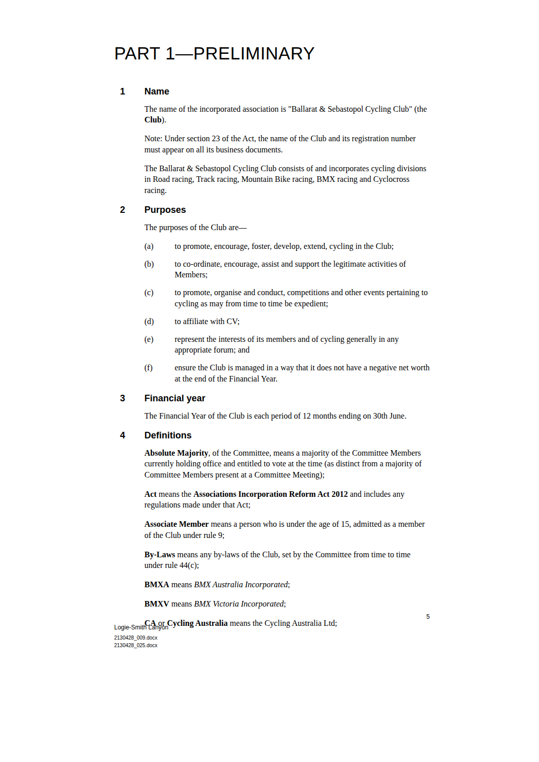PART 1—PRELIMINARY
1
Name
The name of the incorporated association is "Ballarat & Sebastopol Cycling Club" (the Club).
Note: Under section 23 of the Act, the name of the Club and its registration number must appear on all its business documents.
The Ballarat & Sebastopol Cycling Club consists of and incorporates cycling divisions in Road racing, Track racing, Mountain Bike racing, BMX racing and Cyclocross racing.
2
Purposes
The purposes of the Club are—
(a) to promote, encourage, foster, develop, extend, cycling in the Club;
(b) to co-ordinate, encourage, assist and support the legitimate activities of Members;
(c) to promote, organise and conduct, competitions and other events pertaining to cycling as may from time to time be expedient;
(d) to affiliate with CV;
(e) represent the interests of its members and of cycling generally in any appropriate forum; and
(f) ensure the Club is managed in a way that it does not have a negative net worth at the end of the Financial Year.
3
Financial year
The Financial Year of the Club is each period of 12 months ending on 30th June.
4
Definitions
Absolute Majority, of the Committee, means a majority of the Committee Members currently holding office and entitled to vote at the time (as distinct from a majority of Committee Members present at a Committee Meeting);
Act means the Associations Incorporation Reform Act 2012 and includes any regulations made under that Act;
Associate Member means a person who is under the age of 15, admitted as a member of the Club under rule 9;
By-Laws means any by-laws of the Club, set by the Committee from time to time under rule 44(c);
BMXA means BMX Australia Incorporated;
BMXV means BMX Victoria Incorporated;
CA or Cycling Australia means the Cycling Australia Ltd;
5
Logie-Smith Lanyon
2130428_009.docx
2130428_025.docx